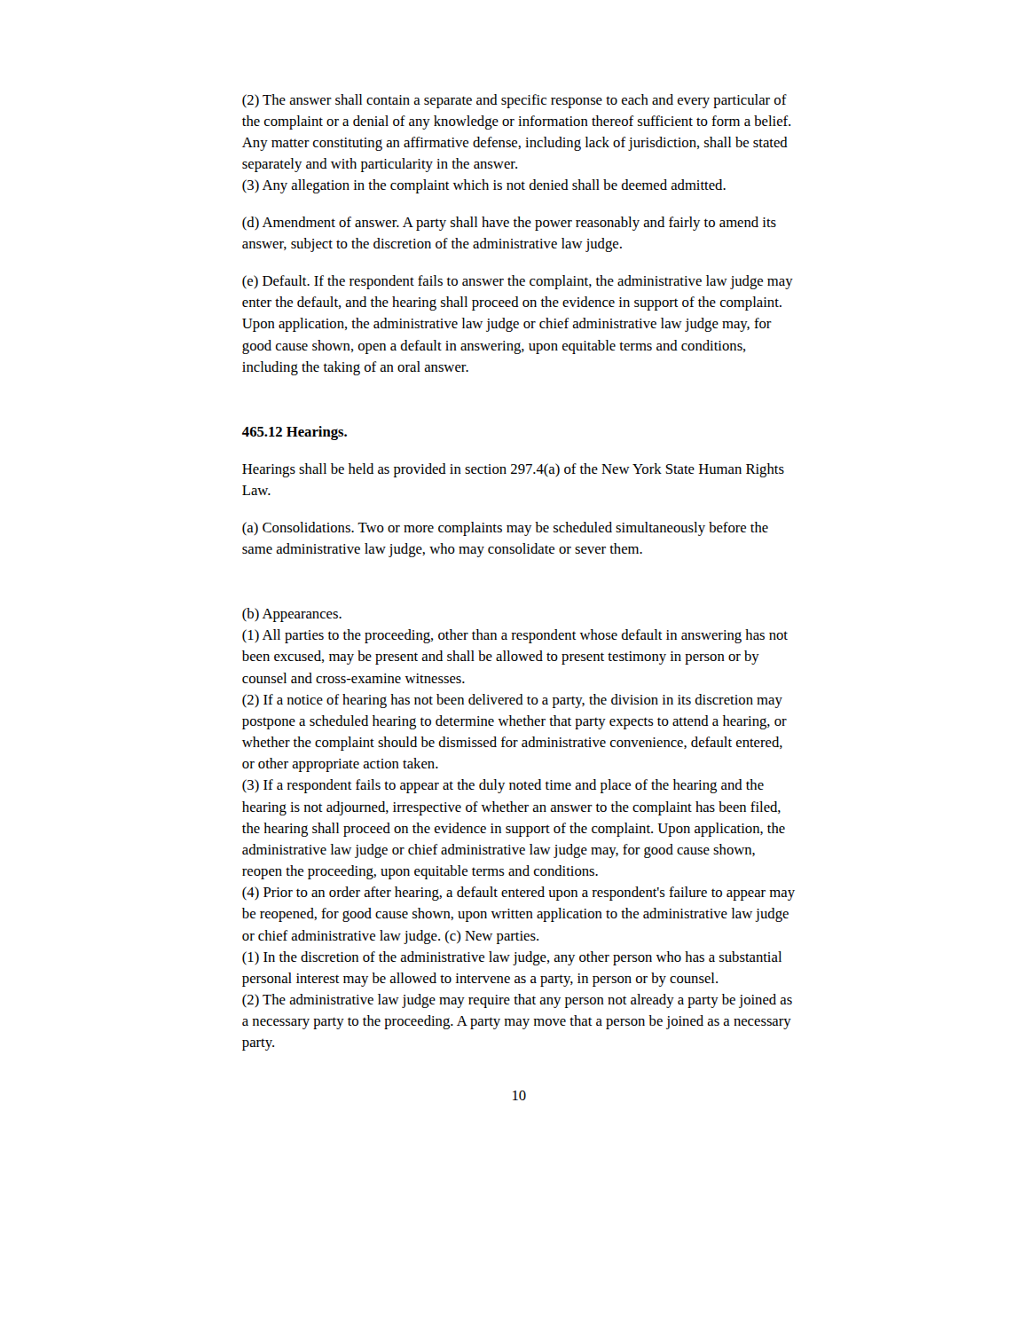(2) The answer shall contain a separate and specific response to each and every particular of the complaint or a denial of any knowledge or information thereof sufficient to form a belief. Any matter constituting an affirmative defense, including lack of jurisdiction, shall be stated separately and with particularity in the answer.
(3) Any allegation in the complaint which is not denied shall be deemed admitted.
(d) Amendment of answer. A party shall have the power reasonably and fairly to amend its answer, subject to the discretion of the administrative law judge.
(e) Default. If the respondent fails to answer the complaint, the administrative law judge may enter the default, and the hearing shall proceed on the evidence in support of the complaint. Upon application, the administrative law judge or chief administrative law judge may, for good cause shown, open a default in answering, upon equitable terms and conditions, including the taking of an oral answer.
465.12 Hearings.
Hearings shall be held as provided in section 297.4(a) of the New York State Human Rights Law.
(a) Consolidations. Two or more complaints may be scheduled simultaneously before the same administrative law judge, who may consolidate or sever them.
(b) Appearances.
(1) All parties to the proceeding, other than a respondent whose default in answering has not been excused, may be present and shall be allowed to present testimony in person or by counsel and cross-examine witnesses.
(2) If a notice of hearing has not been delivered to a party, the division in its discretion may postpone a scheduled hearing to determine whether that party expects to attend a hearing, or whether the complaint should be dismissed for administrative convenience, default entered, or other appropriate action taken.
(3) If a respondent fails to appear at the duly noted time and place of the hearing and the hearing is not adjourned, irrespective of whether an answer to the complaint has been filed, the hearing shall proceed on the evidence in support of the complaint. Upon application, the administrative law judge or chief administrative law judge may, for good cause shown, reopen the proceeding, upon equitable terms and conditions.
(4) Prior to an order after hearing, a default entered upon a respondent's failure to appear may be reopened, for good cause shown, upon written application to the administrative law judge or chief administrative law judge. (c) New parties.
(1) In the discretion of the administrative law judge, any other person who has a substantial personal interest may be allowed to intervene as a party, in person or by counsel.
(2) The administrative law judge may require that any person not already a party be joined as a necessary party to the proceeding. A party may move that a person be joined as a necessary party.
10